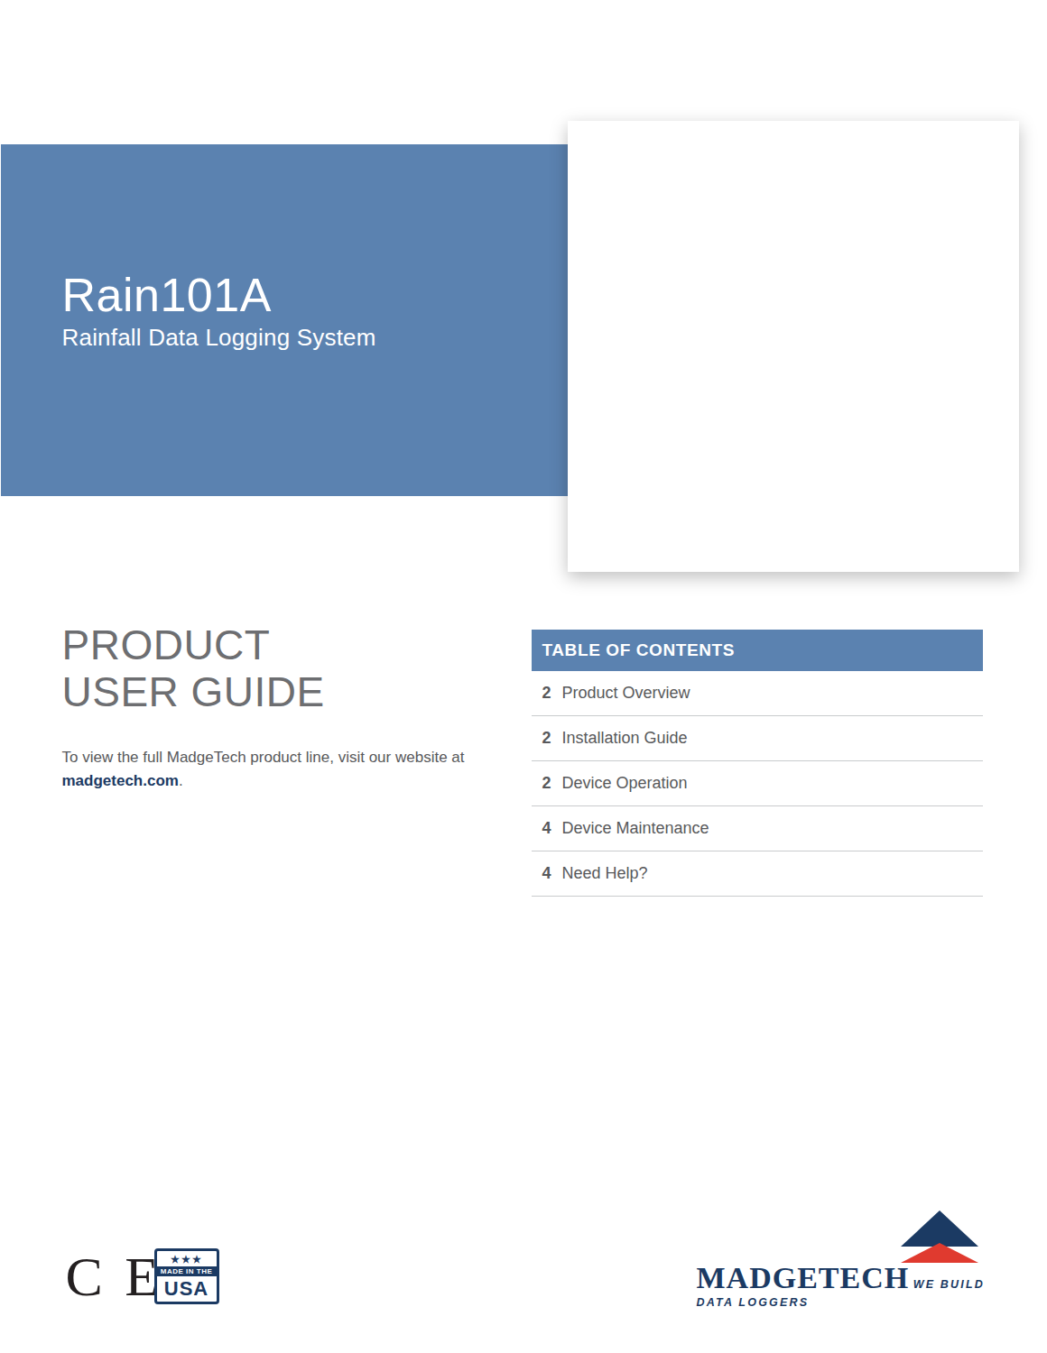Rain101A
Rainfall Data Logging System
PRODUCT
USER GUIDE
To view the full MadgeTech product line, visit our website at madgetech.com.
TABLE OF CONTENTS
2 Product Overview
2 Installation Guide
2 Device Operation
4 Device Maintenance
4 Need Help?
C E
★★★ MADE IN THE USA
MADGETECH WE BUILD DATA LOGGERS